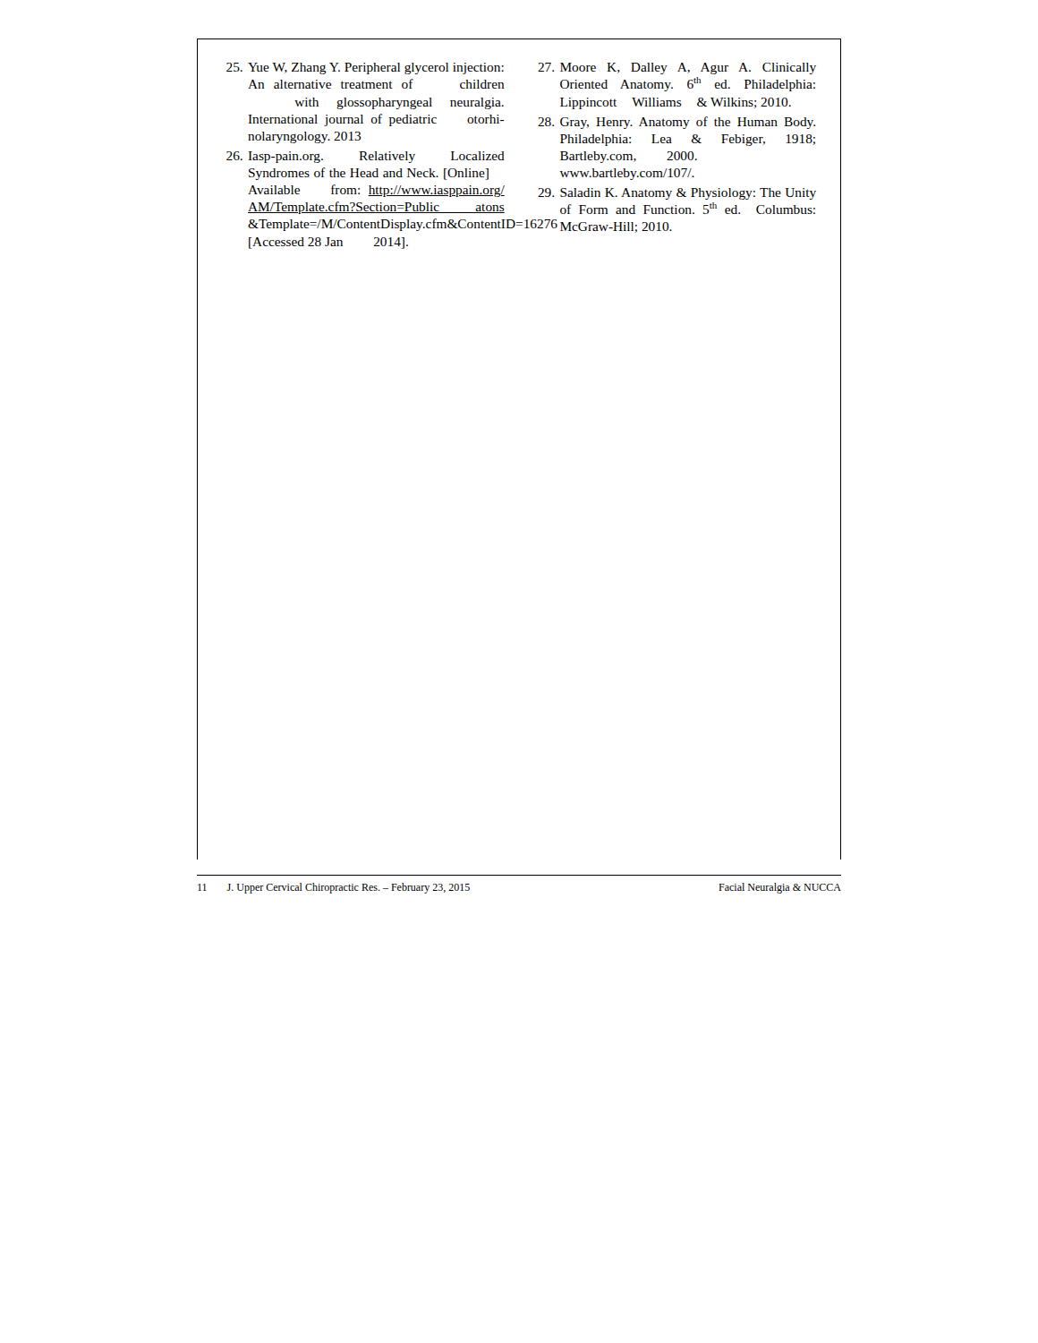25. Yue W, Zhang Y. Peripheral glycerol injection: An alternative treatment of children with glossopharyngeal neuralgia. International journal of pediatric otorhinolaryngology. 2013
26. Iasp-pain.org. Relatively Localized Syndromes of the Head and Neck. [Online] Available from: http://www.iasppain.org/AM/Template.cfm?Section=Public atons &Template=/M/ContentDisplay.cfm&ContentID=16276 [Accessed 28 Jan 2014].
27. Moore K, Dalley A, Agur A. Clinically Oriented Anatomy. 6th ed. Philadelphia: Lippincott Williams & Wilkins; 2010.
28. Gray, Henry. Anatomy of the Human Body. Philadelphia: Lea & Febiger, 1918; Bartleby.com, 2000. www.bartleby.com/107/.
29. Saladin K. Anatomy & Physiology: The Unity of Form and Function. 5th ed. Columbus: McGraw-Hill; 2010.
11
J. Upper Cervical Chiropractic Res. – February 23, 2015
Facial Neuralgia & NUCCA